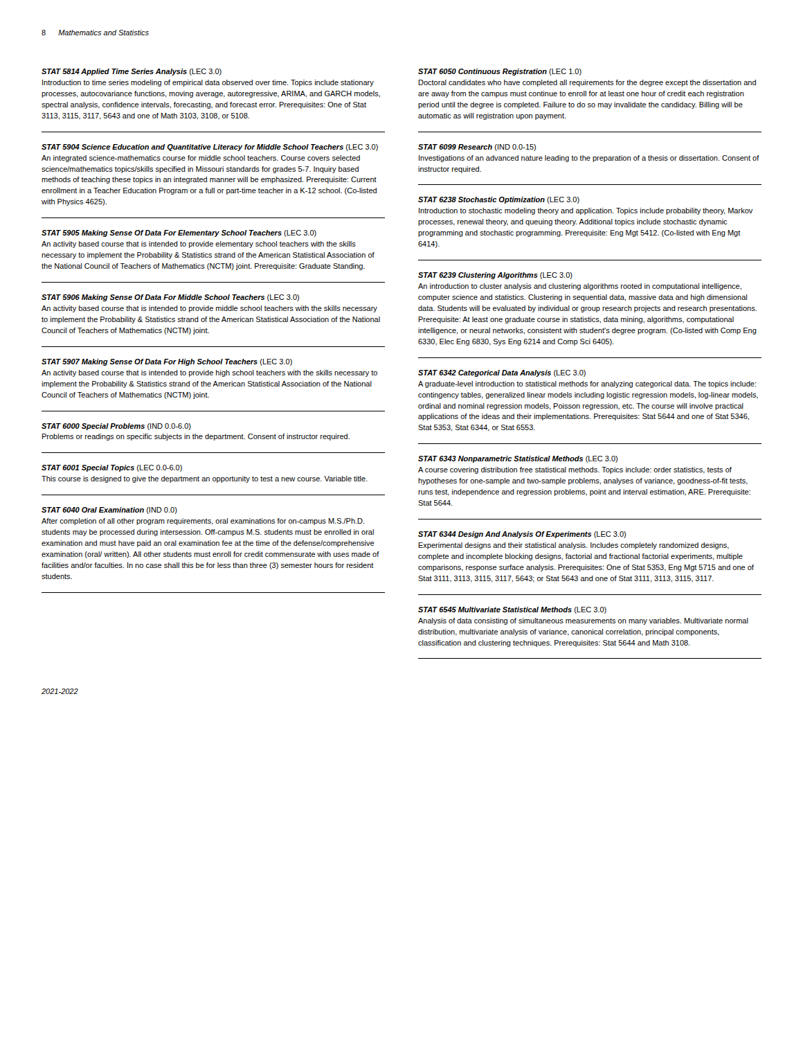8 Mathematics and Statistics
STAT 5814 Applied Time Series Analysis (LEC 3.0)
Introduction to time series modeling of empirical data observed over time. Topics include stationary processes, autocovariance functions, moving average, autoregressive, ARIMA, and GARCH models, spectral analysis, confidence intervals, forecasting, and forecast error. Prerequisites: One of Stat 3113, 3115, 3117, 5643 and one of Math 3103, 3108, or 5108.
STAT 5904 Science Education and Quantitative Literacy for Middle School Teachers (LEC 3.0)
An integrated science-mathematics course for middle school teachers. Course covers selected science/mathematics topics/skills specified in Missouri standards for grades 5-7. Inquiry based methods of teaching these topics in an integrated manner will be emphasized. Prerequisite: Current enrollment in a Teacher Education Program or a full or part-time teacher in a K-12 school. (Co-listed with Physics 4625).
STAT 5905 Making Sense Of Data For Elementary School Teachers (LEC 3.0)
An activity based course that is intended to provide elementary school teachers with the skills necessary to implement the Probability & Statistics strand of the American Statistical Association of the National Council of Teachers of Mathematics (NCTM) joint. Prerequisite: Graduate Standing.
STAT 5906 Making Sense Of Data For Middle School Teachers (LEC 3.0)
An activity based course that is intended to provide middle school teachers with the skills necessary to implement the Probability & Statistics strand of the American Statistical Association of the National Council of Teachers of Mathematics (NCTM) joint.
STAT 5907 Making Sense Of Data For High School Teachers (LEC 3.0)
An activity based course that is intended to provide high school teachers with the skills necessary to implement the Probability & Statistics strand of the American Statistical Association of the National Council of Teachers of Mathematics (NCTM) joint.
STAT 6000 Special Problems (IND 0.0-6.0)
Problems or readings on specific subjects in the department. Consent of instructor required.
STAT 6001 Special Topics (LEC 0.0-6.0)
This course is designed to give the department an opportunity to test a new course. Variable title.
STAT 6040 Oral Examination (IND 0.0)
After completion of all other program requirements, oral examinations for on-campus M.S./Ph.D. students may be processed during intersession. Off-campus M.S. students must be enrolled in oral examination and must have paid an oral examination fee at the time of the defense/comprehensive examination (oral/ written). All other students must enroll for credit commensurate with uses made of facilities and/or faculties. In no case shall this be for less than three (3) semester hours for resident students.
STAT 6050 Continuous Registration (LEC 1.0)
Doctoral candidates who have completed all requirements for the degree except the dissertation and are away from the campus must continue to enroll for at least one hour of credit each registration period until the degree is completed. Failure to do so may invalidate the candidacy. Billing will be automatic as will registration upon payment.
STAT 6099 Research (IND 0.0-15)
Investigations of an advanced nature leading to the preparation of a thesis or dissertation. Consent of instructor required.
STAT 6238 Stochastic Optimization (LEC 3.0)
Introduction to stochastic modeling theory and application. Topics include probability theory, Markov processes, renewal theory, and queuing theory. Additional topics include stochastic dynamic programming and stochastic programming. Prerequisite: Eng Mgt 5412. (Co-listed with Eng Mgt 6414).
STAT 6239 Clustering Algorithms (LEC 3.0)
An introduction to cluster analysis and clustering algorithms rooted in computational intelligence, computer science and statistics. Clustering in sequential data, massive data and high dimensional data. Students will be evaluated by individual or group research projects and research presentations. Prerequisite: At least one graduate course in statistics, data mining, algorithms, computational intelligence, or neural networks, consistent with student's degree program. (Co-listed with Comp Eng 6330, Elec Eng 6830, Sys Eng 6214 and Comp Sci 6405).
STAT 6342 Categorical Data Analysis (LEC 3.0)
A graduate-level introduction to statistical methods for analyzing categorical data. The topics include: contingency tables, generalized linear models including logistic regression models, log-linear models, ordinal and nominal regression models, Poisson regression, etc. The course will involve practical applications of the ideas and their implementations. Prerequisites: Stat 5644 and one of Stat 5346, Stat 5353, Stat 6344, or Stat 6553.
STAT 6343 Nonparametric Statistical Methods (LEC 3.0)
A course covering distribution free statistical methods. Topics include: order statistics, tests of hypotheses for one-sample and two-sample problems, analyses of variance, goodness-of-fit tests, runs test, independence and regression problems, point and interval estimation, ARE. Prerequisite: Stat 5644.
STAT 6344 Design And Analysis Of Experiments (LEC 3.0)
Experimental designs and their statistical analysis. Includes completely randomized designs, complete and incomplete blocking designs, factorial and fractional factorial experiments, multiple comparisons, response surface analysis. Prerequisites: One of Stat 5353, Eng Mgt 5715 and one of Stat 3111, 3113, 3115, 3117, 5643; or Stat 5643 and one of Stat 3111, 3113, 3115, 3117.
STAT 6545 Multivariate Statistical Methods (LEC 3.0)
Analysis of data consisting of simultaneous measurements on many variables. Multivariate normal distribution, multivariate analysis of variance, canonical correlation, principal components, classification and clustering techniques. Prerequisites: Stat 5644 and Math 3108.
2021-2022